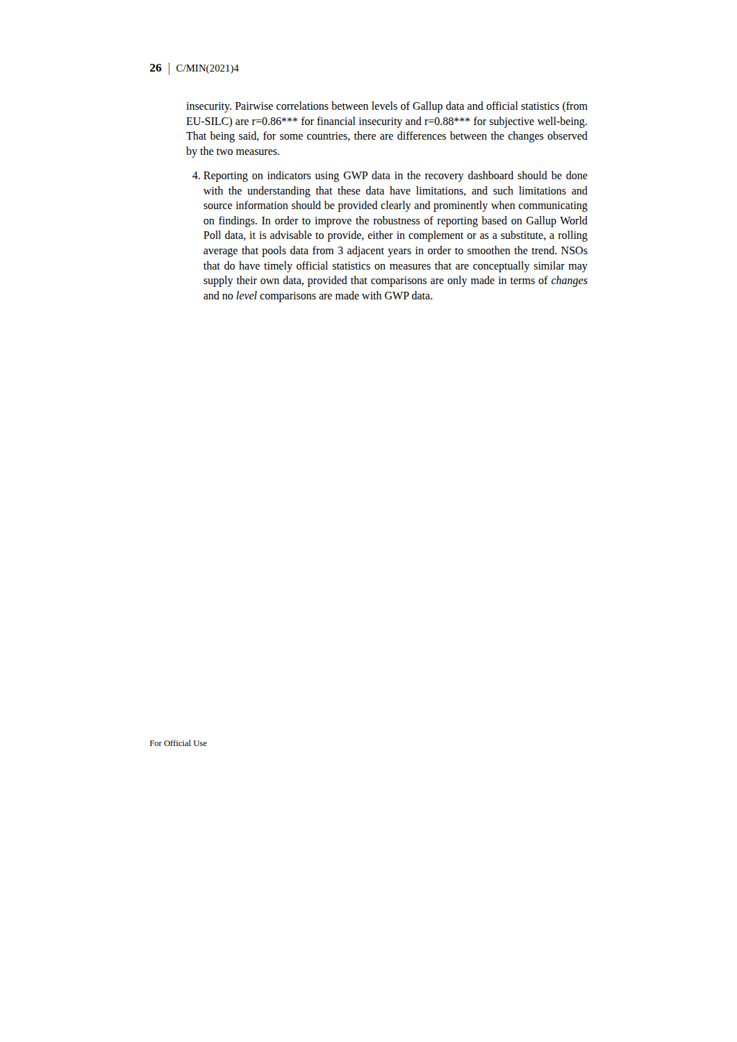26│C/MIN(2021)4
insecurity. Pairwise correlations between levels of Gallup data and official statistics (from EU-SILC) are r=0.86*** for financial insecurity and r=0.88*** for subjective well-being. That being said, for some countries, there are differences between the changes observed by the two measures.
Reporting on indicators using GWP data in the recovery dashboard should be done with the understanding that these data have limitations, and such limitations and source information should be provided clearly and prominently when communicating on findings. In order to improve the robustness of reporting based on Gallup World Poll data, it is advisable to provide, either in complement or as a substitute, a rolling average that pools data from 3 adjacent years in order to smoothen the trend. NSOs that do have timely official statistics on measures that are conceptually similar may supply their own data, provided that comparisons are only made in terms of changes and no level comparisons are made with GWP data.
For Official Use